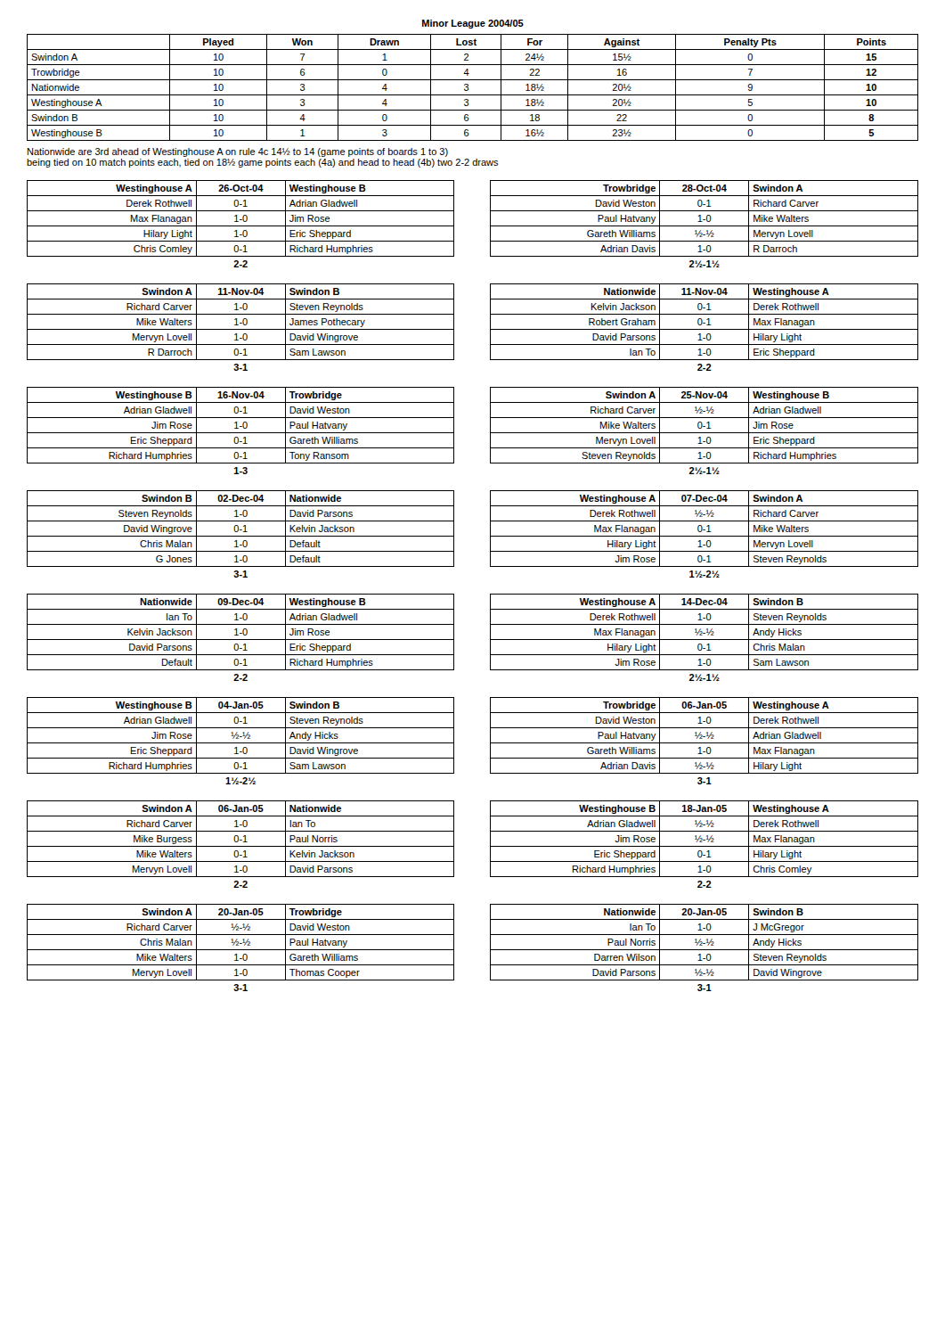Minor League 2004/05
| | Played | Won | Drawn | Lost | For | Against | Penalty Pts | Points |
| --- | --- | --- | --- | --- | --- | --- | --- | --- |
| Swindon A | 10 | 7 | 1 | 2 | 24½ | 15½ | 0 | 15 |
| Trowbridge | 10 | 6 | 0 | 4 | 22 | 16 | 7 | 12 |
| Nationwide | 10 | 3 | 4 | 3 | 18½ | 20½ | 9 | 10 |
| Westinghouse A | 10 | 3 | 4 | 3 | 18½ | 20½ | 5 | 10 |
| Swindon B | 10 | 4 | 0 | 6 | 18 | 22 | 0 | 8 |
| Westinghouse B | 10 | 1 | 3 | 6 | 16½ | 23½ | 0 | 5 |
Nationwide are 3rd ahead of Westinghouse A on rule 4c 14½ to 14 (game points of boards 1 to 3)
being tied on 10 match points each, tied on 18½ game points each (4a) and head to head (4b) two 2-2 draws
| Westinghouse A | 26-Oct-04 | Westinghouse B |
| --- | --- | --- |
| Derek Rothwell | 0-1 | Adrian Gladwell |
| Max Flanagan | 1-0 | Jim Rose |
| Hilary Light | 1-0 | Eric Sheppard |
| Chris Comley | 0-1 | Richard Humphries |
| | 2-2 | |
| Trowbridge | 28-Oct-04 | Swindon A |
| --- | --- | --- |
| David Weston | 0-1 | Richard Carver |
| Paul Hatvany | 1-0 | Mike Walters |
| Gareth Williams | ½-½ | Mervyn Lovell |
| Adrian Davis | 1-0 | R Darroch |
| | 2½-1½ | |
| Swindon A | 11-Nov-04 | Swindon B |
| --- | --- | --- |
| Richard Carver | 1-0 | Steven Reynolds |
| Mike Walters | 1-0 | James Pothecary |
| Mervyn Lovell | 1-0 | David Wingrove |
| R Darroch | 0-1 | Sam Lawson |
| | 3-1 | |
| Nationwide | 11-Nov-04 | Westinghouse A |
| --- | --- | --- |
| Kelvin Jackson | 0-1 | Derek Rothwell |
| Robert Graham | 0-1 | Max Flanagan |
| David Parsons | 1-0 | Hilary Light |
| Ian To | 1-0 | Eric Sheppard |
| | 2-2 | |
| Westinghouse B | 16-Nov-04 | Trowbridge |
| --- | --- | --- |
| Adrian Gladwell | 0-1 | David Weston |
| Jim Rose | 1-0 | Paul Hatvany |
| Eric Sheppard | 0-1 | Gareth Williams |
| Richard Humphries | 0-1 | Tony Ransom |
| | 1-3 | |
| Swindon A | 25-Nov-04 | Westinghouse B |
| --- | --- | --- |
| Richard Carver | ½-½ | Adrian Gladwell |
| Mike Walters | 0-1 | Jim Rose |
| Mervyn Lovell | 1-0 | Eric Sheppard |
| Steven Reynolds | 1-0 | Richard Humphries |
| | 2½-1½ | |
| Swindon B | 02-Dec-04 | Nationwide |
| --- | --- | --- |
| Steven Reynolds | 1-0 | David Parsons |
| David Wingrove | 0-1 | Kelvin Jackson |
| Chris Malan | 1-0 | Default |
| G Jones | 1-0 | Default |
| | 3-1 | |
| Westinghouse A | 07-Dec-04 | Swindon A |
| --- | --- | --- |
| Derek Rothwell | ½-½ | Richard Carver |
| Max Flanagan | 0-1 | Mike Walters |
| Hilary Light | 1-0 | Mervyn Lovell |
| Jim Rose | 0-1 | Steven Reynolds |
| | 1½-2½ | |
| Nationwide | 09-Dec-04 | Westinghouse B |
| --- | --- | --- |
| Ian To | 1-0 | Adrian Gladwell |
| Kelvin Jackson | 1-0 | Jim Rose |
| David Parsons | 0-1 | Eric Sheppard |
| Default | 0-1 | Richard Humphries |
| | 2-2 | |
| Westinghouse A | 14-Dec-04 | Swindon B |
| --- | --- | --- |
| Derek Rothwell | 1-0 | Steven Reynolds |
| Max Flanagan | ½-½ | Andy Hicks |
| Hilary Light | 0-1 | Chris Malan |
| Jim Rose | 1-0 | Sam Lawson |
| | 2½-1½ | |
| Westinghouse B | 04-Jan-05 | Swindon B |
| --- | --- | --- |
| Adrian Gladwell | 0-1 | Steven Reynolds |
| Jim Rose | ½-½ | Andy Hicks |
| Eric Sheppard | 1-0 | David Wingrove |
| Richard Humphries | 0-1 | Sam Lawson |
| | 1½-2½ | |
| Trowbridge | 06-Jan-05 | Westinghouse A |
| --- | --- | --- |
| David Weston | 1-0 | Derek Rothwell |
| Paul Hatvany | ½-½ | Adrian Gladwell |
| Gareth Williams | 1-0 | Max Flanagan |
| Adrian Davis | ½-½ | Hilary Light |
| | 3-1 | |
| Swindon A | 06-Jan-05 | Nationwide |
| --- | --- | --- |
| Richard Carver | 1-0 | Ian To |
| Mike Burgess | 0-1 | Paul Norris |
| Mike Walters | 0-1 | Kelvin Jackson |
| Mervyn Lovell | 1-0 | David Parsons |
| | 2-2 | |
| Westinghouse B | 18-Jan-05 | Westinghouse A |
| --- | --- | --- |
| Adrian Gladwell | ½-½ | Derek Rothwell |
| Jim Rose | ½-½ | Max Flanagan |
| Eric Sheppard | 0-1 | Hilary Light |
| Richard Humphries | 1-0 | Chris Comley |
| | 2-2 | |
| Swindon A | 20-Jan-05 | Trowbridge |
| --- | --- | --- |
| Richard Carver | ½-½ | David Weston |
| Chris Malan | ½-½ | Paul Hatvany |
| Mike Walters | 1-0 | Gareth Williams |
| Mervyn Lovell | 1-0 | Thomas Cooper |
| | 3-1 | |
| Nationwide | 20-Jan-05 | Swindon B |
| --- | --- | --- |
| Ian To | 1-0 | J McGregor |
| Paul Norris | ½-½ | Andy Hicks |
| Darren Wilson | 1-0 | Steven Reynolds |
| David Parsons | ½-½ | David Wingrove |
| | 3-1 | |